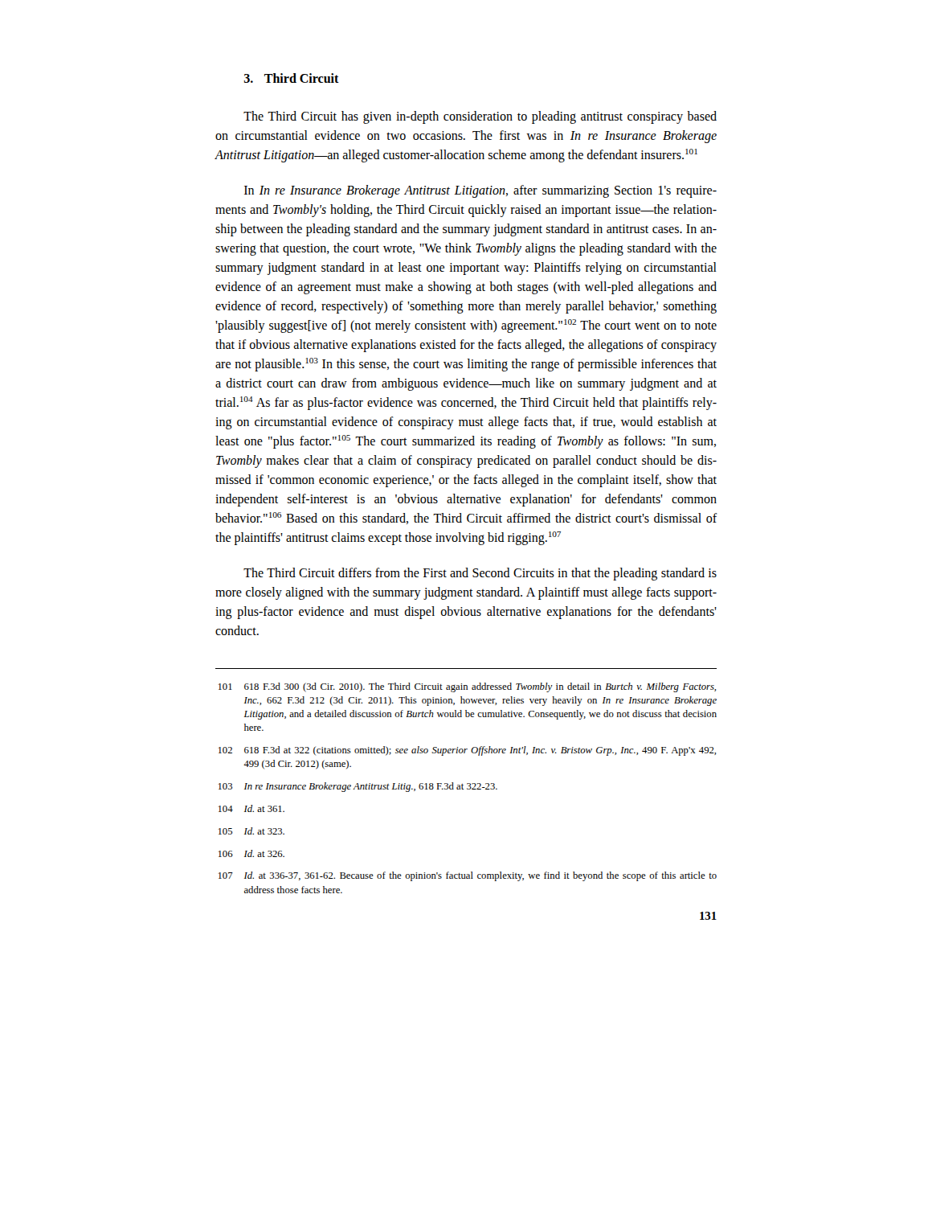3. Third Circuit
The Third Circuit has given in-depth consideration to pleading antitrust conspiracy based on circumstantial evidence on two occasions. The first was in In re Insurance Brokerage Antitrust Litigation—an alleged customer-allocation scheme among the defendant insurers.101
In In re Insurance Brokerage Antitrust Litigation, after summarizing Section 1's requirements and Twombly's holding, the Third Circuit quickly raised an important issue—the relationship between the pleading standard and the summary judgment standard in antitrust cases. In answering that question, the court wrote, "We think Twombly aligns the pleading standard with the summary judgment standard in at least one important way: Plaintiffs relying on circumstantial evidence of an agreement must make a showing at both stages (with well-pled allegations and evidence of record, respectively) of 'something more than merely parallel behavior,' something 'plausibly suggest[ive of] (not merely consistent with) agreement."102 The court went on to note that if obvious alternative explanations existed for the facts alleged, the allegations of conspiracy are not plausible.103 In this sense, the court was limiting the range of permissible inferences that a district court can draw from ambiguous evidence—much like on summary judgment and at trial.104 As far as plus-factor evidence was concerned, the Third Circuit held that plaintiffs relying on circumstantial evidence of conspiracy must allege facts that, if true, would establish at least one "plus factor."105 The court summarized its reading of Twombly as follows: "In sum, Twombly makes clear that a claim of conspiracy predicated on parallel conduct should be dismissed if 'common economic experience,' or the facts alleged in the complaint itself, show that independent self-interest is an 'obvious alternative explanation' for defendants' common behavior."106 Based on this standard, the Third Circuit affirmed the district court's dismissal of the plaintiffs' antitrust claims except those involving bid rigging.107
The Third Circuit differs from the First and Second Circuits in that the pleading standard is more closely aligned with the summary judgment standard. A plaintiff must allege facts supporting plus-factor evidence and must dispel obvious alternative explanations for the defendants' conduct.
101
618 F.3d 300 (3d Cir. 2010). The Third Circuit again addressed Twombly in detail in Burtch v. Milberg Factors, Inc., 662 F.3d 212 (3d Cir. 2011). This opinion, however, relies very heavily on In re Insurance Brokerage Litigation, and a detailed discussion of Burtch would be cumulative. Consequently, we do not discuss that decision here.
102
618 F.3d at 322 (citations omitted); see also Superior Offshore Int'l, Inc. v. Bristow Grp., Inc., 490 F. App'x 492, 499 (3d Cir. 2012) (same).
103
In re Insurance Brokerage Antitrust Litig., 618 F.3d at 322-23.
104
Id. at 361.
105
Id. at 323.
106
Id. at 326.
107
Id. at 336-37, 361-62. Because of the opinion's factual complexity, we find it beyond the scope of this article to address those facts here.
131